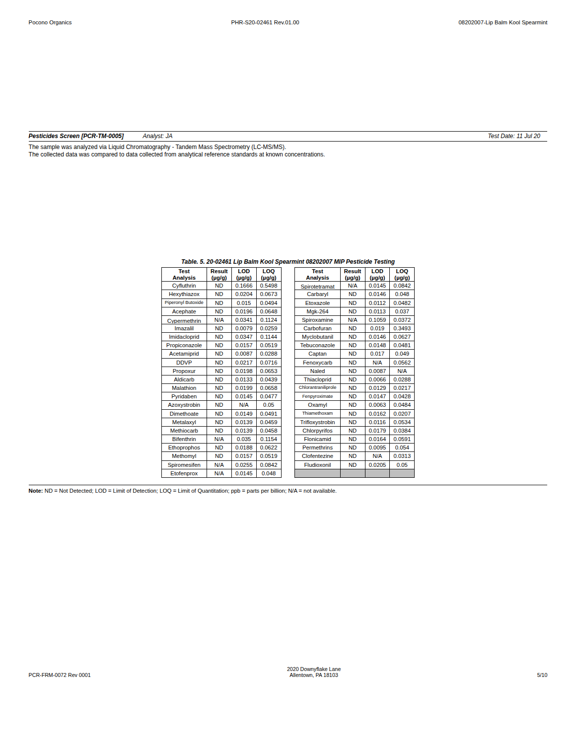Pocono Organics PHR-S20-02461 Rev.01.00 08202007-Lip Balm Kool Spearmint
Pesticides Screen [PCR-TM-0005] Analyst: JA Test Date: 11 Jul 20
The sample was analyzed via Liquid Chromatography - Tandem Mass Spectrometry (LC-MS/MS).
The collected data was compared to data collected from analytical reference standards at known concentrations.
Table. 5. 20-02461 Lip Balm Kool Spearmint 08202007 MIP Pesticide Testing
| Test Analysis | Result (µg/g) | LOD (µg/g) | LOQ (µg/g) |
| --- | --- | --- | --- |
| Cyfluthrin | ND | 0.1666 | 0.5498 |
| Hexythiazox | ND | 0.0204 | 0.0673 |
| Piperonyl Butoxide | ND | 0.015 | 0.0494 |
| Acephate | ND | 0.0196 | 0.0648 |
| Cypermethrin | N/A | 0.0341 | 0.1124 |
| Imazalil | ND | 0.0079 | 0.0259 |
| Imidacloprid | ND | 0.0347 | 0.1144 |
| Propiconazole | ND | 0.0157 | 0.0519 |
| Acetamiprid | ND | 0.0087 | 0.0288 |
| DDVP | ND | 0.0217 | 0.0716 |
| Propoxur | ND | 0.0198 | 0.0653 |
| Aldicarb | ND | 0.0133 | 0.0439 |
| Malathion | ND | 0.0199 | 0.0658 |
| Pyridaben | ND | 0.0145 | 0.0477 |
| Azoxystrobin | ND | N/A | 0.05 |
| Dimethoate | ND | 0.0149 | 0.0491 |
| Metalaxyl | ND | 0.0139 | 0.0459 |
| Methiocarb | ND | 0.0139 | 0.0458 |
| Bifenthrin | N/A | 0.035 | 0.1154 |
| Ethoprophos | ND | 0.0188 | 0.0622 |
| Methomyl | ND | 0.0157 | 0.0519 |
| Spiromesifen | N/A | 0.0255 | 0.0842 |
| Etofenprox | N/A | 0.0145 | 0.048 |
| Test Analysis | Result (µg/g) | LOD (µg/g) | LOQ (µg/g) |
| --- | --- | --- | --- |
| Spirotetramat | N/A | 0.0145 | 0.0842 |
| Carbaryl | ND | 0.0146 | 0.048 |
| Etoxazole | ND | 0.0112 | 0.0482 |
| Mgk-264 | ND | 0.0113 | 0.037 |
| Spiroxamine | N/A | 0.1059 | 0.0372 |
| Carbofuran | ND | 0.019 | 0.3493 |
| Myclobutanil | ND | 0.0146 | 0.0627 |
| Tebuconazole | ND | 0.0148 | 0.0481 |
| Captan | ND | 0.017 | 0.049 |
| Fenoxycarb | ND | N/A | 0.0562 |
| Naled | ND | 0.0087 | N/A |
| Thiacloprid | ND | 0.0066 | 0.0288 |
| Chlorantraniliprole | ND | 0.0129 | 0.0217 |
| Fenpyroximate | ND | 0.0147 | 0.0428 |
| Oxamyl | ND | 0.0063 | 0.0484 |
| Thiamethoxam | ND | 0.0162 | 0.0207 |
| Trifloxystrobin | ND | 0.0116 | 0.0534 |
| Chlorpyrifos | ND | 0.0179 | 0.0384 |
| Flonicamid | ND | 0.0164 | 0.0591 |
| Permethrins | ND | 0.0095 | 0.054 |
| Clofentezine | ND | N/A | 0.0313 |
| Fludioxonil | ND | 0.0205 | 0.05 |
Note: ND = Not Detected; LOD = Limit of Detection; LOQ = Limit of Quantitation; ppb = parts per billion; N/A = not available.
PCR-FRM-0072 Rev 0001
2020 Downyflake Lane
Allentown, PA 18103
5/10